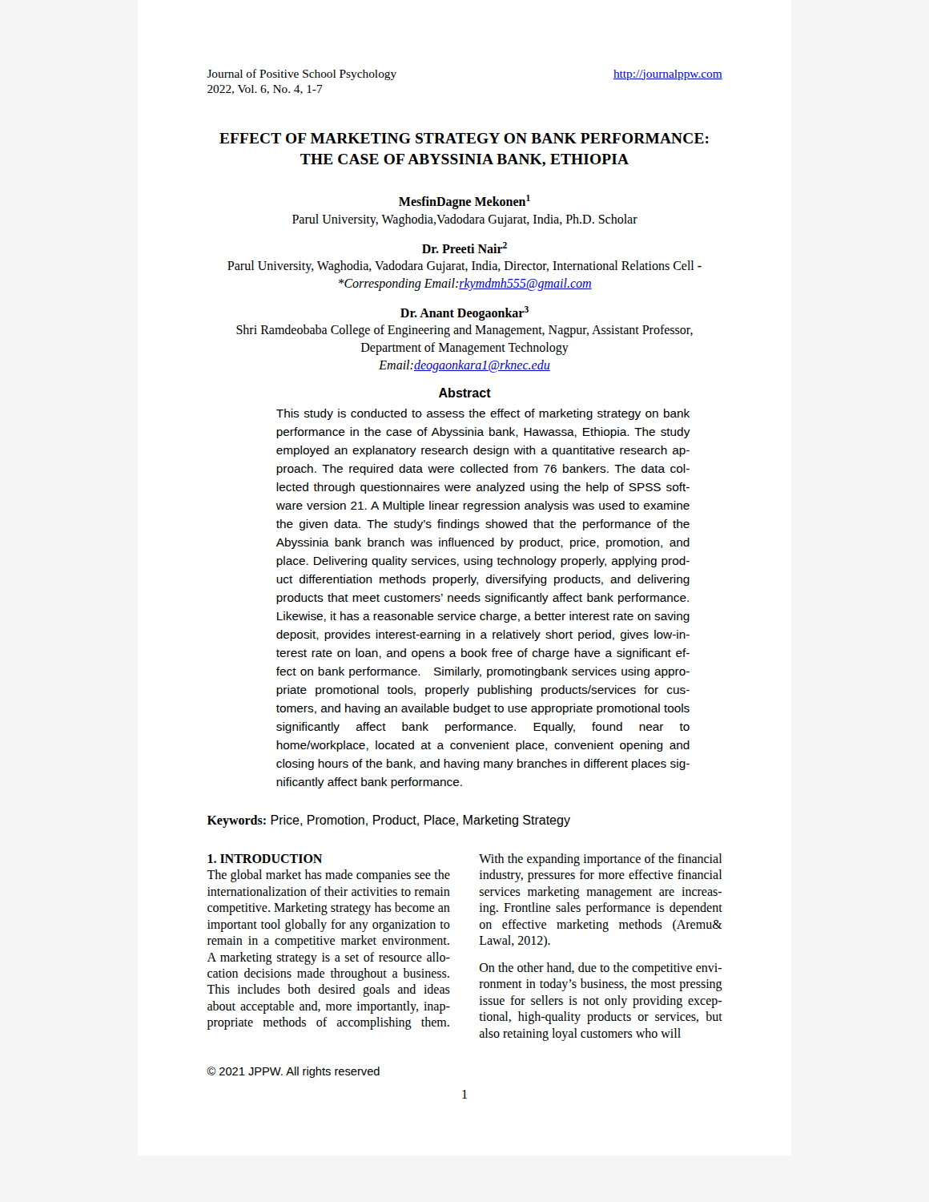Journal of Positive School Psychology
2022, Vol. 6, No. 4, 1-7
http://journalppw.com
EFFECT OF MARKETING STRATEGY ON BANK PERFORMANCE:
THE CASE OF ABYSSINIA BANK, ETHIOPIA
MesfinDagne Mekonen1
Parul University, Waghodia,Vadodara Gujarat, India, Ph.D. Scholar
Dr. Preeti Nair2
Parul University, Waghodia, Vadodara Gujarat, India, Director, International Relations Cell -
*Corresponding Email: rkymdmh555@gmail.com
Dr. Anant Deogaonkar3
Shri Ramdeobaba College of Engineering and Management, Nagpur, Assistant Professor, Department of Management Technology
Email: deogaonkara1@rknec.edu
Abstract
This study is conducted to assess the effect of marketing strategy on bank performance in the case of Abyssinia bank, Hawassa, Ethiopia. The study employed an explanatory research design with a quantitative research approach. The required data were collected from 76 bankers. The data collected through questionnaires were analyzed using the help of SPSS software version 21. A Multiple linear regression analysis was used to examine the given data. The study’s findings showed that the performance of the Abyssinia bank branch was influenced by product, price, promotion, and place. Delivering quality services, using technology properly, applying product differentiation methods properly, diversifying products, and delivering products that meet customers’ needs significantly affect bank performance. Likewise, it has a reasonable service charge, a better interest rate on saving deposit, provides interest-earning in a relatively short period, gives low-interest rate on loan, and opens a book free of charge have a significant effect on bank performance. Similarly, promotingbank services using appropriate promotional tools, properly publishing products/services for customers, and having an available budget to use appropriate promotional tools significantly affect bank performance. Equally, found near to home/workplace, located at a convenient place, convenient opening and closing hours of the bank, and having many branches in different places significantly affect bank performance.
Keywords: Price, Promotion, Product, Place, Marketing Strategy
1. INTRODUCTION
The global market has made companies see the internationalization of their activities to remain competitive. Marketing strategy has become an important tool globally for any organization to remain in a competitive market environment. A marketing strategy is a set of resource allocation decisions made throughout a business. This includes both desired goals and ideas about acceptable and, more importantly, inappropriate methods of accomplishing them. With the expanding importance of the financial industry, pressures for more effective financial services marketing management are increasing. Frontline sales performance is dependent on effective marketing methods (Aremu& Lawal, 2012).
On the other hand, due to the competitive environment in today’s business, the most pressing issue for sellers is not only providing exceptional, high-quality products or services, but also retaining loyal customers who will
© 2021 JPPW. All rights reserved
1